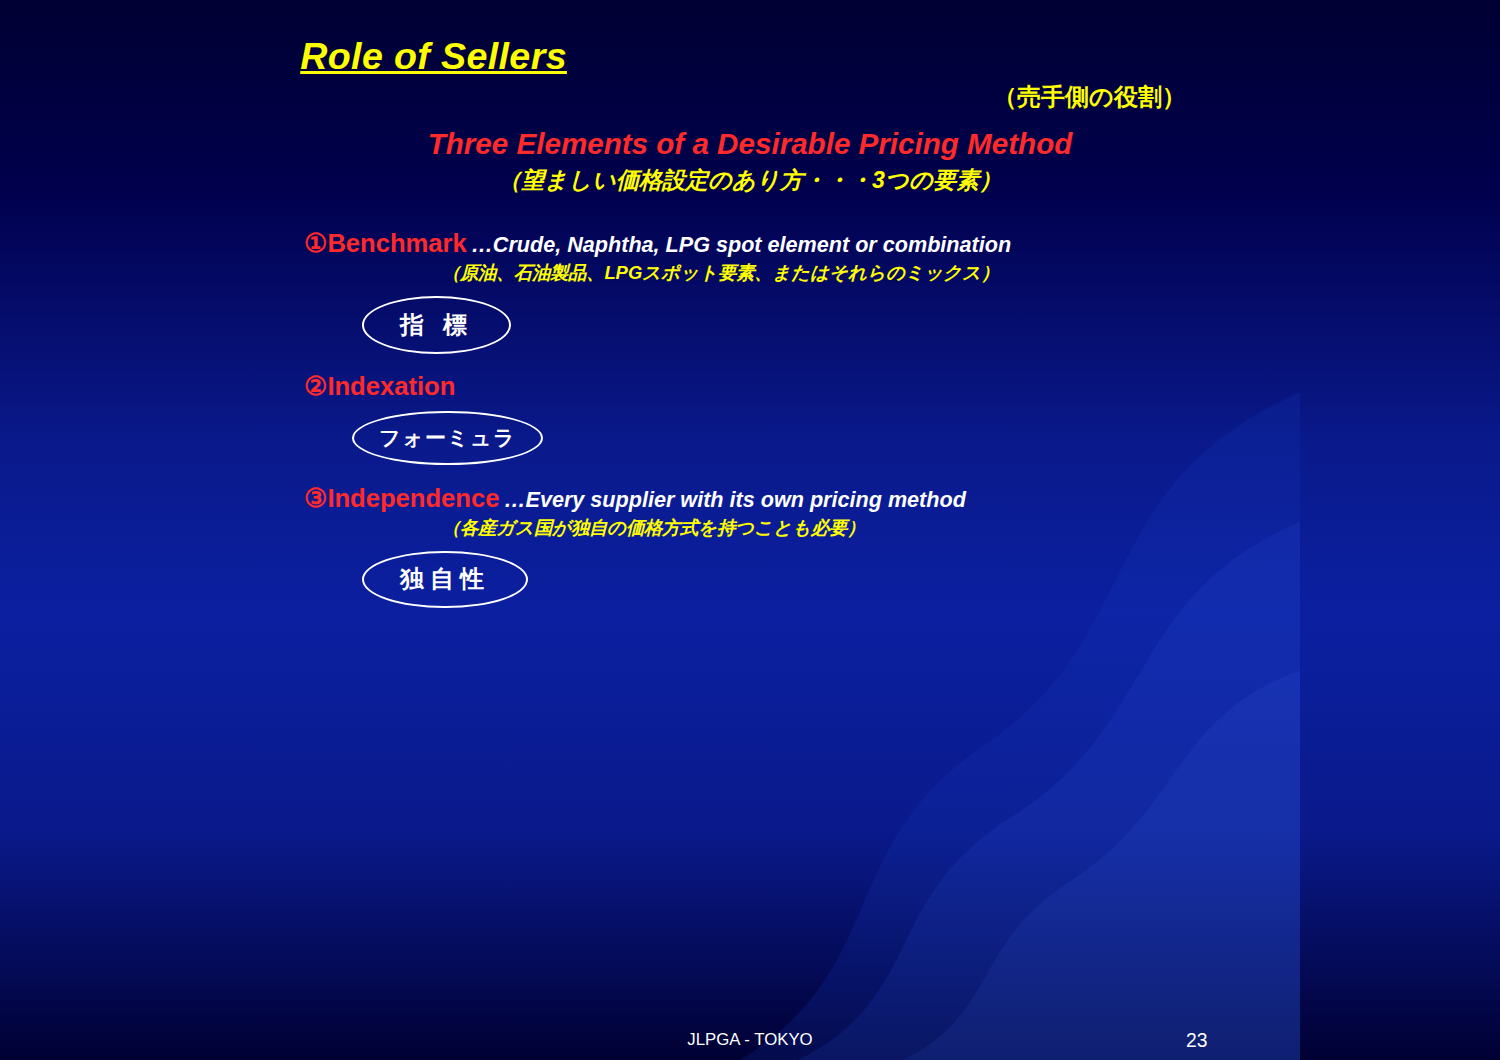Role of Sellers
（売手側の役割）
Three Elements of a Desirable Pricing Method
（望ましい価格設定のあり方・・・3つの要素）
①Benchmark …Crude, Naphtha, LPG spot element or combination （原油、石油製品、LPGスポット要素、またはそれらのミックス） 指 標
②Indexation フォーミュラ
③Independence …Every supplier with its own pricing method （各産ガス国が独自の価格方式を持つことも必要） 独自性
JLPGA - TOKYO 23